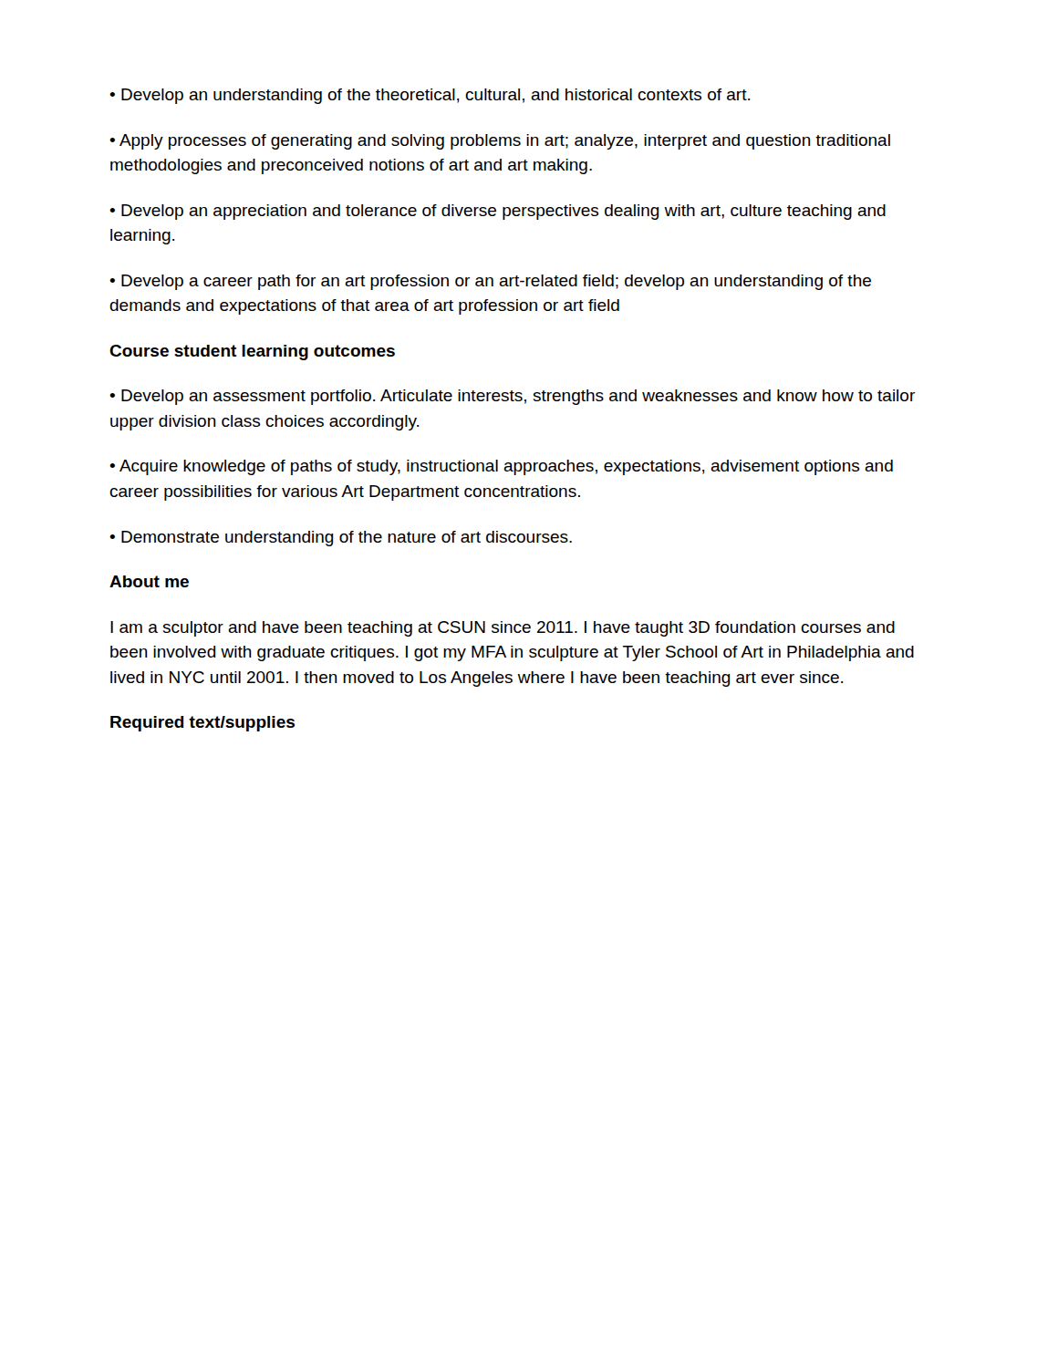• Develop an understanding of the theoretical, cultural, and historical contexts of art.
• Apply processes of generating and solving problems in art; analyze, interpret and question traditional methodologies and preconceived notions of art and art making.
• Develop an appreciation and tolerance of diverse perspectives dealing with art, culture teaching and learning.
• Develop a career path for an art profession or an art-related field; develop an understanding of the demands and expectations of that area of art profession or art field
Course student learning outcomes
• Develop an assessment portfolio. Articulate interests, strengths and weaknesses and know how to tailor upper division class choices accordingly.
• Acquire knowledge of paths of study, instructional approaches, expectations, advisement options and career possibilities for various Art Department concentrations.
• Demonstrate understanding of the nature of art discourses.
About me
I am a sculptor and have been teaching at CSUN since 2011. I have taught 3D foundation courses and been involved with graduate critiques. I got my MFA in sculpture at Tyler School of Art in Philadelphia and lived in NYC until 2001. I then moved to Los Angeles where I have been teaching art ever since.
Required text/supplies